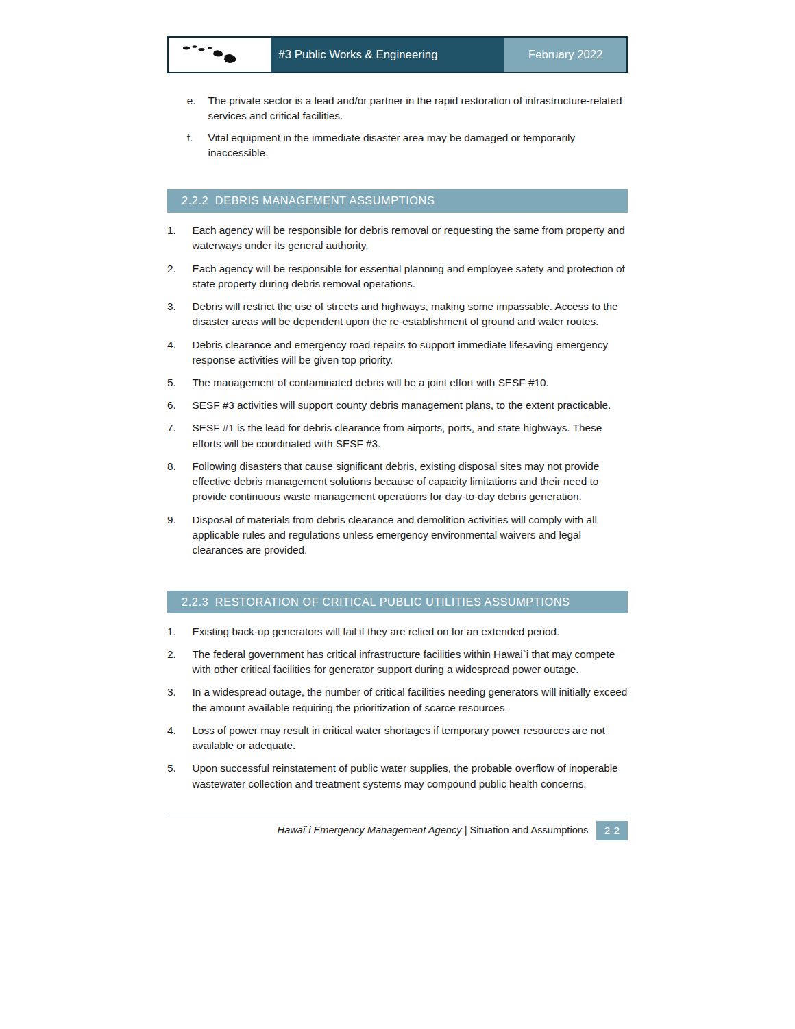#3 Public Works & Engineering
February 2022
e. The private sector is a lead and/or partner in the rapid restoration of infrastructure-related services and critical facilities.
f. Vital equipment in the immediate disaster area may be damaged or temporarily inaccessible.
2.2.2 Debris Management Assumptions
1. Each agency will be responsible for debris removal or requesting the same from property and waterways under its general authority.
2. Each agency will be responsible for essential planning and employee safety and protection of state property during debris removal operations.
3. Debris will restrict the use of streets and highways, making some impassable. Access to the disaster areas will be dependent upon the re-establishment of ground and water routes.
4. Debris clearance and emergency road repairs to support immediate lifesaving emergency response activities will be given top priority.
5. The management of contaminated debris will be a joint effort with SESF #10.
6. SESF #3 activities will support county debris management plans, to the extent practicable.
7. SESF #1 is the lead for debris clearance from airports, ports, and state highways. These efforts will be coordinated with SESF #3.
8. Following disasters that cause significant debris, existing disposal sites may not provide effective debris management solutions because of capacity limitations and their need to provide continuous waste management operations for day-to-day debris generation.
9. Disposal of materials from debris clearance and demolition activities will comply with all applicable rules and regulations unless emergency environmental waivers and legal clearances are provided.
2.2.3 Restoration of Critical Public Utilities Assumptions
1. Existing back-up generators will fail if they are relied on for an extended period.
2. The federal government has critical infrastructure facilities within Hawai`i that may compete with other critical facilities for generator support during a widespread power outage.
3. In a widespread outage, the number of critical facilities needing generators will initially exceed the amount available requiring the prioritization of scarce resources.
4. Loss of power may result in critical water shortages if temporary power resources are not available or adequate.
5. Upon successful reinstatement of public water supplies, the probable overflow of inoperable wastewater collection and treatment systems may compound public health concerns.
Hawai`i Emergency Management Agency | Situation and Assumptions
2-2